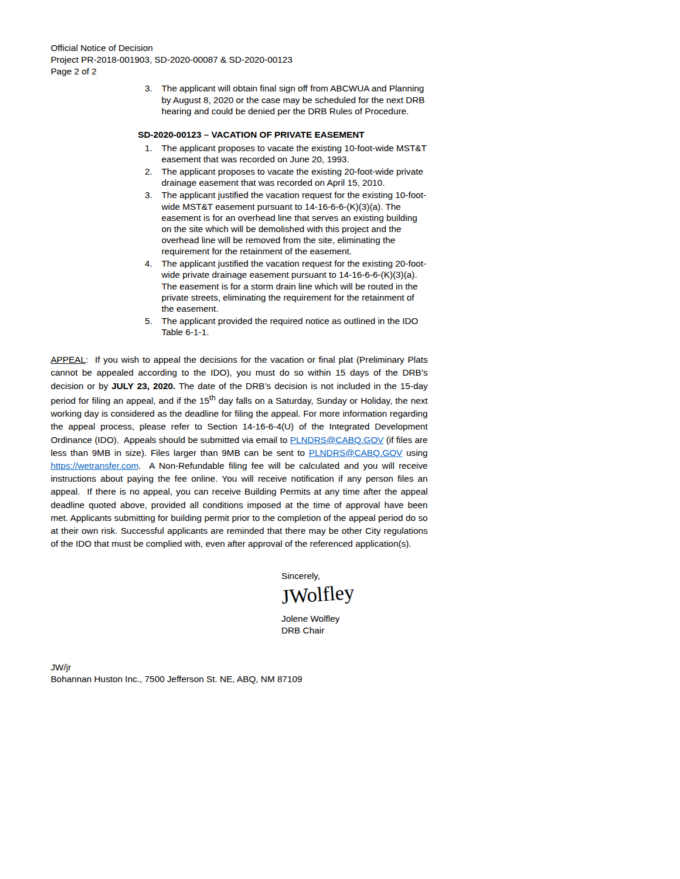Official Notice of Decision
Project PR-2018-001903, SD-2020-00087 & SD-2020-00123
Page 2 of 2
The applicant will obtain final sign off from ABCWUA and Planning by August 8, 2020 or the case may be scheduled for the next DRB hearing and could be denied per the DRB Rules of Procedure.
SD-2020-00123 – VACATION OF PRIVATE EASEMENT
The applicant proposes to vacate the existing 10-foot-wide MST&T easement that was recorded on June 20, 1993.
The applicant proposes to vacate the existing 20-foot-wide private drainage easement that was recorded on April 15, 2010.
The applicant justified the vacation request for the existing 10-foot-wide MST&T easement pursuant to 14-16-6-6-(K)(3)(a). The easement is for an overhead line that serves an existing building on the site which will be demolished with this project and the overhead line will be removed from the site, eliminating the requirement for the retainment of the easement.
The applicant justified the vacation request for the existing 20-foot-wide private drainage easement pursuant to 14-16-6-6-(K)(3)(a). The easement is for a storm drain line which will be routed in the private streets, eliminating the requirement for the retainment of the easement.
The applicant provided the required notice as outlined in the IDO Table 6-1-1.
APPEAL: If you wish to appeal the decisions for the vacation or final plat (Preliminary Plats cannot be appealed according to the IDO), you must do so within 15 days of the DRB’s decision or by JULY 23, 2020. The date of the DRB’s decision is not included in the 15-day period for filing an appeal, and if the 15th day falls on a Saturday, Sunday or Holiday, the next working day is considered as the deadline for filing the appeal. For more information regarding the appeal process, please refer to Section 14-16-6-4(U) of the Integrated Development Ordinance (IDO). Appeals should be submitted via email to PLNDRS@CABQ.GOV (if files are less than 9MB in size). Files larger than 9MB can be sent to PLNDRS@CABQ.GOV using https://wetransfer.com. A Non-Refundable filing fee will be calculated and you will receive instructions about paying the fee online. You will receive notification if any person files an appeal. If there is no appeal, you can receive Building Permits at any time after the appeal deadline quoted above, provided all conditions imposed at the time of approval have been met. Applicants submitting for building permit prior to the completion of the appeal period do so at their own risk. Successful applicants are reminded that there may be other City regulations of the IDO that must be complied with, even after approval of the referenced application(s).
Sincerely,
JWolfley
Jolene Wolfley
DRB Chair
JW/jr
Bohannan Huston Inc., 7500 Jefferson St. NE, ABQ, NM 87109